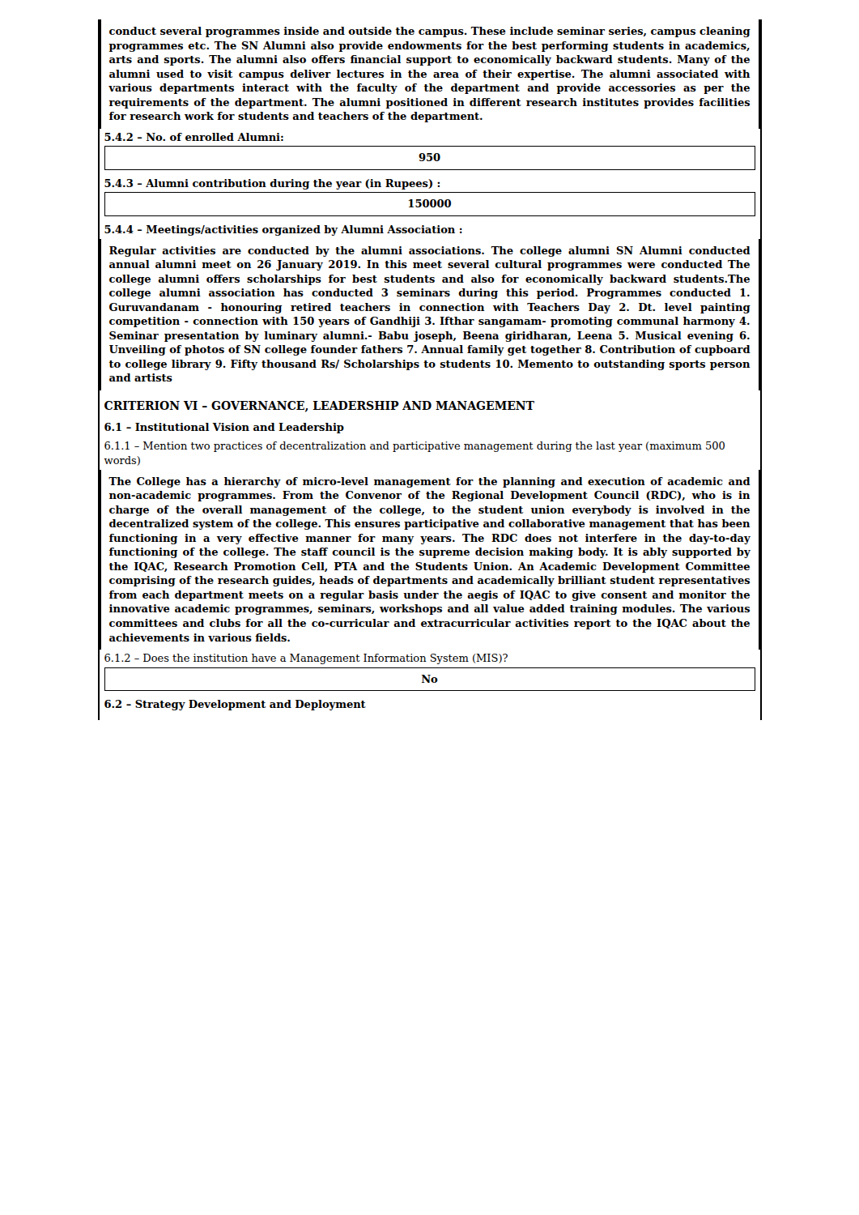conduct several programmes inside and outside the campus. These include seminar series, campus cleaning programmes etc. The SN Alumni also provide endowments for the best performing students in academics, arts and sports. The alumni also offers financial support to economically backward students. Many of the alumni used to visit campus deliver lectures in the area of their expertise. The alumni associated with various departments interact with the faculty of the department and provide accessories as per the requirements of the department. The alumni positioned in different research institutes provides facilities for research work for students and teachers of the department.
5.4.2 – No. of enrolled Alumni:
950
5.4.3 – Alumni contribution during the year (in Rupees) :
150000
5.4.4 – Meetings/activities organized by Alumni Association :
Regular activities are conducted by the alumni associations. The college alumni SN Alumni conducted annual alumni meet on 26 January 2019. In this meet several cultural programmes were conducted The college alumni offers scholarships for best students and also for economically backward students.The college alumni association has conducted 3 seminars during this period. Programmes conducted 1. Guruvandanam - honouring retired teachers in connection with Teachers Day 2. Dt. level painting competition - connection with 150 years of Gandhiji 3. Ifthar sangamam- promoting communal harmony 4. Seminar presentation by luminary alumni.- Babu joseph, Beena giridharan, Leena 5. Musical evening 6. Unveiling of photos of SN college founder fathers 7. Annual family get together 8. Contribution of cupboard to college library 9. Fifty thousand Rs/ Scholarships to students 10. Memento to outstanding sports person and artists
CRITERION VI – GOVERNANCE, LEADERSHIP AND MANAGEMENT
6.1 – Institutional Vision and Leadership
6.1.1 – Mention two practices of decentralization and participative management during the last year (maximum 500 words)
The College has a hierarchy of micro-level management for the planning and execution of academic and non-academic programmes. From the Convenor of the Regional Development Council (RDC), who is in charge of the overall management of the college, to the student union everybody is involved in the decentralized system of the college. This ensures participative and collaborative management that has been functioning in a very effective manner for many years. The RDC does not interfere in the day-to-day functioning of the college. The staff council is the supreme decision making body. It is ably supported by the IQAC, Research Promotion Cell, PTA and the Students Union. An Academic Development Committee comprising of the research guides, heads of departments and academically brilliant student representatives from each department meets on a regular basis under the aegis of IQAC to give consent and monitor the innovative academic programmes, seminars, workshops and all value added training modules. The various committees and clubs for all the co-curricular and extracurricular activities report to the IQAC about the achievements in various fields.
6.1.2 – Does the institution have a Management Information System (MIS)?
No
6.2 – Strategy Development and Deployment